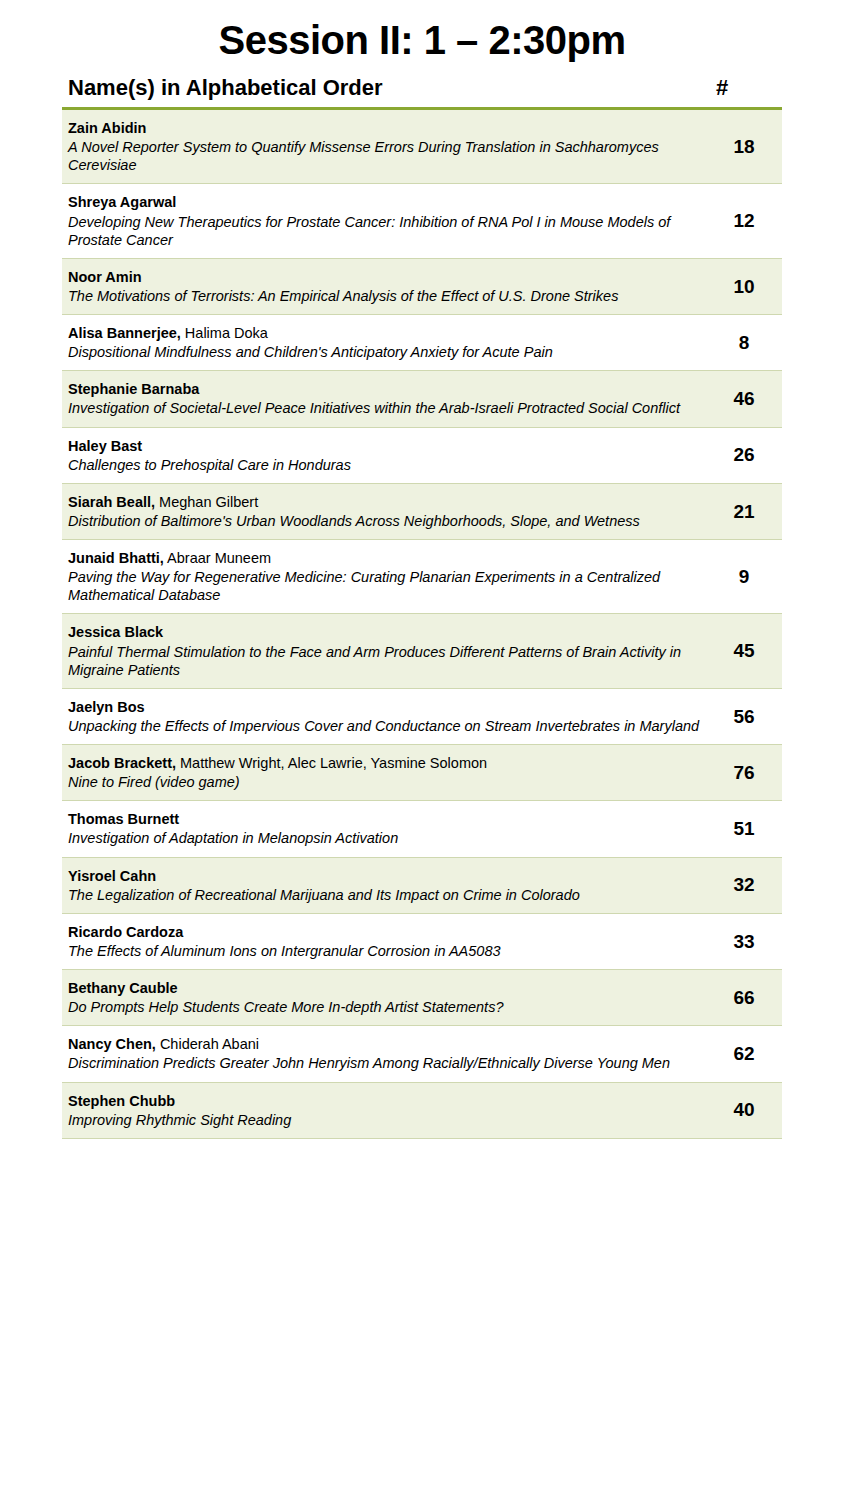Session II: 1 – 2:30pm
| Name(s) in Alphabetical Order | # |
| --- | --- |
| Zain Abidin A Novel Reporter System to Quantify Missense Errors During Translation in Sachharomyces Cerevisiae | 18 |
| Shreya Agarwal Developing New Therapeutics for Prostate Cancer: Inhibition of RNA Pol I in Mouse Models of Prostate Cancer | 12 |
| Noor Amin The Motivations of Terrorists: An Empirical Analysis of the Effect of U.S. Drone Strikes | 10 |
| Alisa Bannerjee, Halima Doka Dispositional Mindfulness and Children's Anticipatory Anxiety for Acute Pain | 8 |
| Stephanie Barnaba Investigation of Societal-Level Peace Initiatives within the Arab-Israeli Protracted Social Conflict | 46 |
| Haley Bast Challenges to Prehospital Care in Honduras | 26 |
| Siarah Beall, Meghan Gilbert Distribution of Baltimore's Urban Woodlands Across Neighborhoods, Slope, and Wetness | 21 |
| Junaid Bhatti, Abraar Muneem Paving the Way for Regenerative Medicine: Curating Planarian Experiments in a Centralized Mathematical Database | 9 |
| Jessica Black Painful Thermal Stimulation to the Face and Arm Produces Different Patterns of Brain Activity in Migraine Patients | 45 |
| Jaelyn Bos Unpacking the Effects of Impervious Cover and Conductance on Stream Invertebrates in Maryland | 56 |
| Jacob Brackett, Matthew Wright, Alec Lawrie, Yasmine Solomon Nine to Fired (video game) | 76 |
| Thomas Burnett Investigation of Adaptation in Melanopsin Activation | 51 |
| Yisroel Cahn The Legalization of Recreational Marijuana and Its Impact on Crime in Colorado | 32 |
| Ricardo Cardoza The Effects of Aluminum Ions on Intergranular Corrosion in AA5083 | 33 |
| Bethany Cauble Do Prompts Help Students Create More In-depth Artist Statements? | 66 |
| Nancy Chen, Chiderah Abani Discrimination Predicts Greater John Henryism Among Racially/Ethnically Diverse Young Men | 62 |
| Stephen Chubb Improving Rhythmic Sight Reading | 40 |